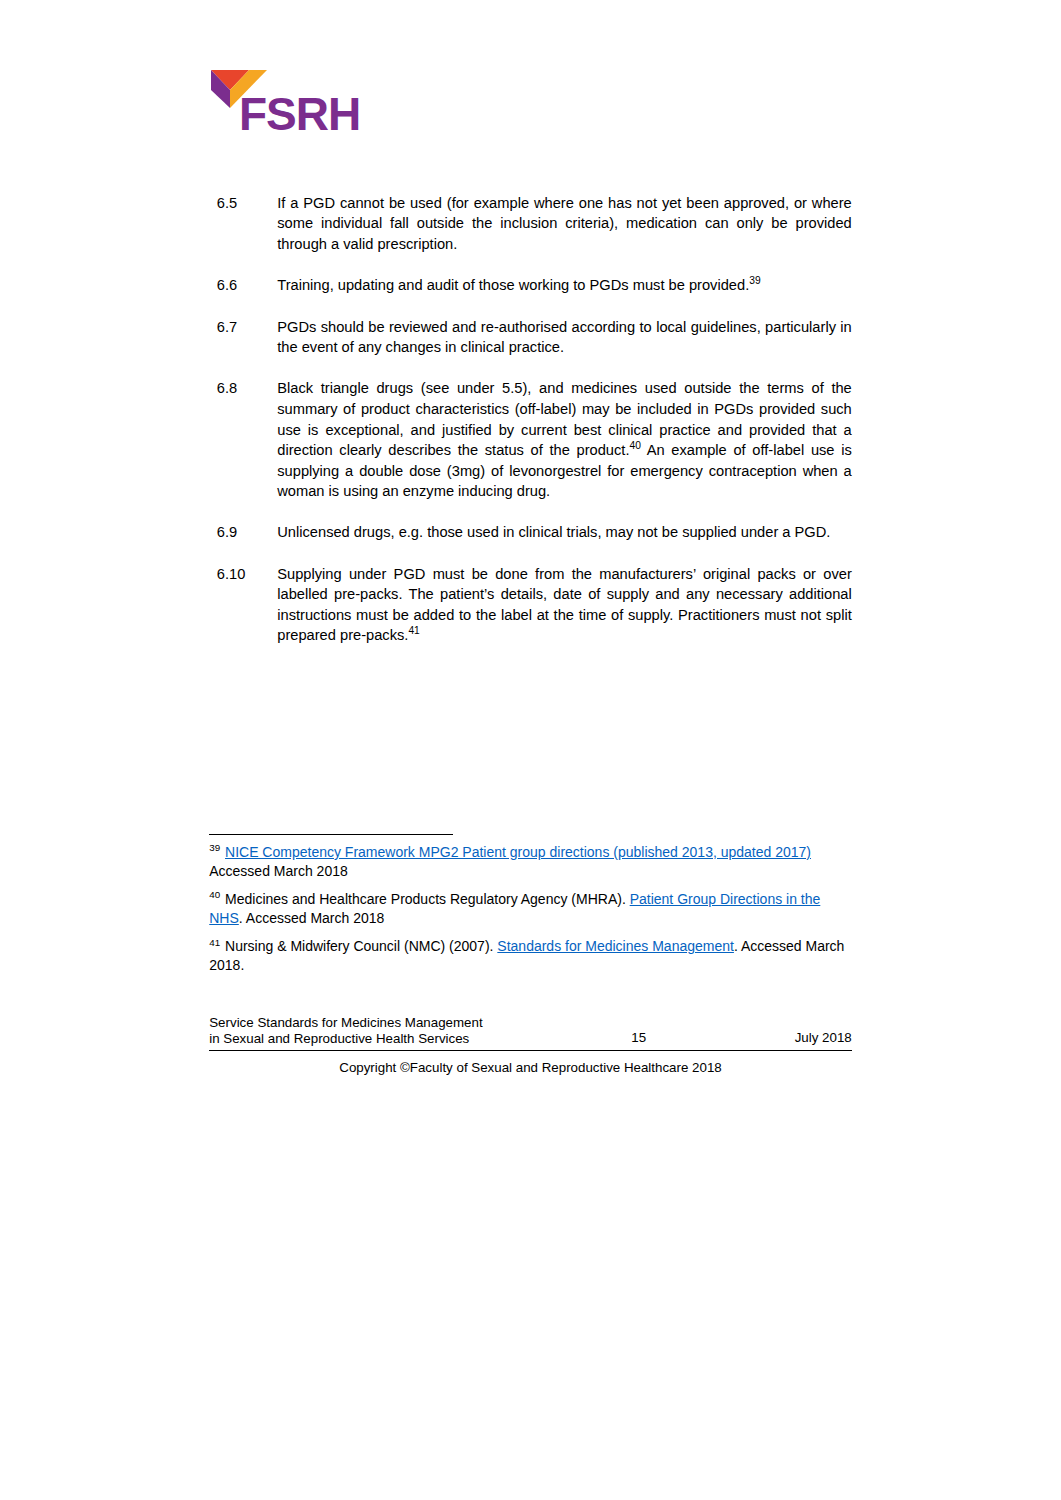FSRH
6.5
If a PGD cannot be used (for example where one has not yet been approved, or where some individual fall outside the inclusion criteria), medication can only be provided through a valid prescription.
6.6
Training, updating and audit of those working to PGDs must be provided.39
6.7
PGDs should be reviewed and re-authorised according to local guidelines, particularly in the event of any changes in clinical practice.
6.8
Black triangle drugs (see under 5.5), and medicines used outside the terms of the summary of product characteristics (off-label) may be included in PGDs provided such use is exceptional, and justified by current best clinical practice and provided that a direction clearly describes the status of the product.40 An example of off-label use is supplying a double dose (3mg) of levonorgestrel for emergency contraception when a woman is using an enzyme inducing drug.
6.9
Unlicensed drugs, e.g. those used in clinical trials, may not be supplied under a PGD.
6.10
Supplying under PGD must be done from the manufacturers’ original packs or over labelled pre-packs. The patient’s details, date of supply and any necessary additional instructions must be added to the label at the time of supply. Practitioners must not split prepared pre-packs.41
39 NICE Competency Framework MPG2 Patient group directions (published 2013, updated 2017) Accessed March 2018
40 Medicines and Healthcare Products Regulatory Agency (MHRA). Patient Group Directions in the NHS. Accessed March 2018
41 Nursing & Midwifery Council (NMC) (2007). Standards for Medicines Management. Accessed March 2018.
Service Standards for Medicines Management
in Sexual and Reproductive Health Services
15
July 2018
Copyright ©Faculty of Sexual and Reproductive Healthcare 2018